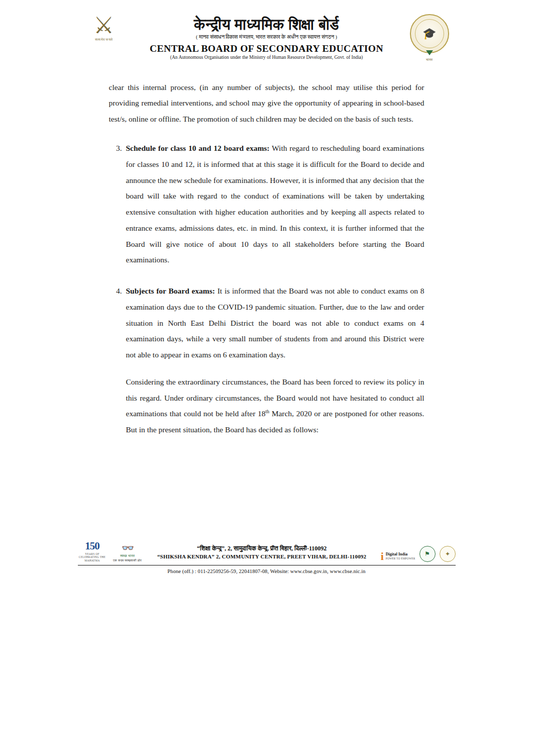⚔
सत्यमेव जयते
केन्द्रीय माध्यमिक शिक्षा बोर्ड
( मानव संसाधन विकास मंत्रालय, भारत सरकार के अधीन एक स्वायत्त संगठन )
CENTRAL BOARD OF SECONDARY EDUCATION
(An Autonomous Organisation under the Ministry of Human Resource Development, Govt. of India)
🎓
भारत
clear this internal process, (in any number of subjects), the school may utilise this period for providing remedial interventions, and school may give the opportunity of appearing in school-based test/s, online or offline. The promotion of such children may be decided on the basis of such tests.
3.
Schedule for class 10 and 12 board exams: With regard to rescheduling board examinations for classes 10 and 12, it is informed that at this stage it is difficult for the Board to decide and announce the new schedule for examinations. However, it is informed that any decision that the board will take with regard to the conduct of examinations will be taken by undertaking extensive consultation with higher education authorities and by keeping all aspects related to entrance exams, admissions dates, etc. in mind. In this context, it is further informed that the Board will give notice of about 10 days to all stakeholders before starting the Board examinations.
4.
Subjects for Board exams: It is informed that the Board was not able to conduct exams on 8 examination days due to the COVID-19 pandemic situation. Further, due to the law and order situation in North East Delhi District the board was not able to conduct exams on 4 examination days, while a very small number of students from and around this District were not able to appear in exams on 6 examination days.
Considering the extraordinary circumstances, the Board has been forced to review its policy in this regard. Under ordinary circumstances, the Board would not have hesitated to conduct all examinations that could not be held after 18th March, 2020 or are postponed for other reasons. But in the present situation, the Board has decided as follows:
150 YEARS OF CELEBRATING THE MAHATMA
👓 स्वच्छ भारत
एक कदम स्वच्छता की ओर
“शिक्षा केन्द्र”, 2, सामुदायिक केन्द्र, प्रीत विहार, दिल्ली-110092
“SHIKSHA KENDRA” 2, COMMUNITY CENTRE, PREET VIHAR, DELHI-110092
i Digital India
POWER TO EMPOWER
⚑
✦
Phone (off.) : 011-22509256-59, 22041807-08, Website: www.cbse.gov.in, www.cbse.nic.in